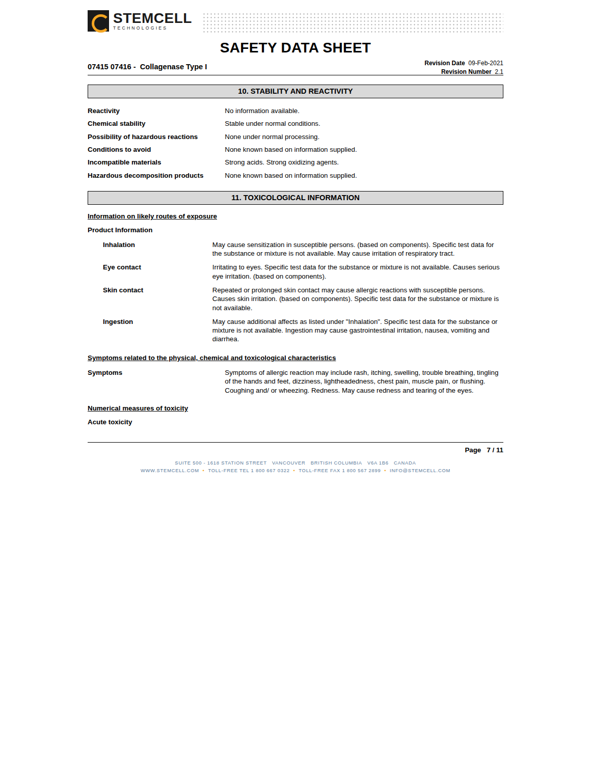STEMCELL
TECHNOLOGIES
SAFETY DATA SHEET
Revision Date 09-Feb-2021
Revision Number 2.1
07415 07416 - Collagenase Type I
10. STABILITY AND REACTIVITY
| Reactivity | No information available. |
| Chemical stability | Stable under normal conditions. |
| Possibility of hazardous reactions | None under normal processing. |
| Conditions to avoid | None known based on information supplied. |
| Incompatible materials | Strong acids. Strong oxidizing agents. |
| Hazardous decomposition products | None known based on information supplied. |
11. TOXICOLOGICAL INFORMATION
Information on likely routes of exposure
Product Information
| Inhalation | May cause sensitization in susceptible persons. (based on components). Specific test data for the substance or mixture is not available. May cause irritation of respiratory tract. |
| Eye contact | Irritating to eyes. Specific test data for the substance or mixture is not available. Causes serious eye irritation. (based on components). |
| Skin contact | Repeated or prolonged skin contact may cause allergic reactions with susceptible persons. Causes skin irritation. (based on components). Specific test data for the substance or mixture is not available. |
| Ingestion | May cause additional affects as listed under "Inhalation". Specific test data for the substance or mixture is not available. Ingestion may cause gastrointestinal irritation, nausea, vomiting and diarrhea. |
Symptoms related to the physical, chemical and toxicological characteristics
| Symptoms | Symptoms of allergic reaction may include rash, itching, swelling, trouble breathing, tingling of the hands and feet, dizziness, lightheadedness, chest pain, muscle pain, or flushing. Coughing and/ or wheezing. Redness. May cause redness and tearing of the eyes. |
Numerical measures of toxicity
Acute toxicity
Page 7 / 11
SUITE 500 - 1618 STATION STREET VANCOUVER BRITISH COLUMBIA V6A 1B6 CANADA
WWW.STEMCELL.COM • TOLL-FREE TEL 1 800 667 0322 • TOLL-FREE FAX 1 800 567 2899 • INFO@STEMCELL.COM